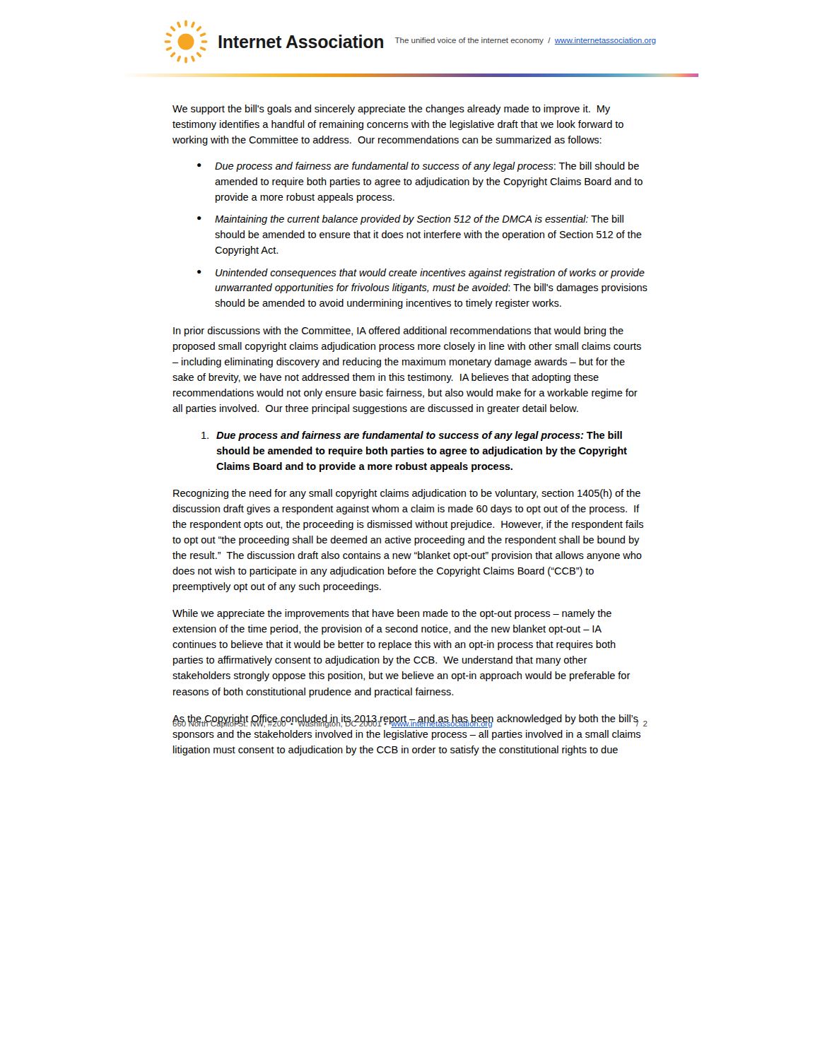Internet Association
The unified voice of the internet economy / www.internetassociation.org
We support the bill's goals and sincerely appreciate the changes already made to improve it. My testimony identifies a handful of remaining concerns with the legislative draft that we look forward to working with the Committee to address. Our recommendations can be summarized as follows:
Due process and fairness are fundamental to success of any legal process: The bill should be amended to require both parties to agree to adjudication by the Copyright Claims Board and to provide a more robust appeals process.
Maintaining the current balance provided by Section 512 of the DMCA is essential: The bill should be amended to ensure that it does not interfere with the operation of Section 512 of the Copyright Act.
Unintended consequences that would create incentives against registration of works or provide unwarranted opportunities for frivolous litigants, must be avoided: The bill's damages provisions should be amended to avoid undermining incentives to timely register works.
In prior discussions with the Committee, IA offered additional recommendations that would bring the proposed small copyright claims adjudication process more closely in line with other small claims courts – including eliminating discovery and reducing the maximum monetary damage awards – but for the sake of brevity, we have not addressed them in this testimony. IA believes that adopting these recommendations would not only ensure basic fairness, but also would make for a workable regime for all parties involved. Our three principal suggestions are discussed in greater detail below.
Due process and fairness are fundamental to success of any legal process: The bill should be amended to require both parties to agree to adjudication by the Copyright Claims Board and to provide a more robust appeals process.
Recognizing the need for any small copyright claims adjudication to be voluntary, section 1405(h) of the discussion draft gives a respondent against whom a claim is made 60 days to opt out of the process. If the respondent opts out, the proceeding is dismissed without prejudice. However, if the respondent fails to opt out “the proceeding shall be deemed an active proceeding and the respondent shall be bound by the result.” The discussion draft also contains a new “blanket opt-out” provision that allows anyone who does not wish to participate in any adjudication before the Copyright Claims Board (“CCB”) to preemptively opt out of any such proceedings.
While we appreciate the improvements that have been made to the opt-out process – namely the extension of the time period, the provision of a second notice, and the new blanket opt-out – IA continues to believe that it would be better to replace this with an opt-in process that requires both parties to affirmatively consent to adjudication by the CCB. We understand that many other stakeholders strongly oppose this position, but we believe an opt-in approach would be preferable for reasons of both constitutional prudence and practical fairness.
As the Copyright Office concluded in its 2013 report – and as has been acknowledged by both the bill’s sponsors and the stakeholders involved in the legislative process – all parties involved in a small claims litigation must consent to adjudication by the CCB in order to satisfy the constitutional rights to due
660 North Capitol St. NW, #200 • Washington, DC 20001 • www.internetassociation.org
/ 2